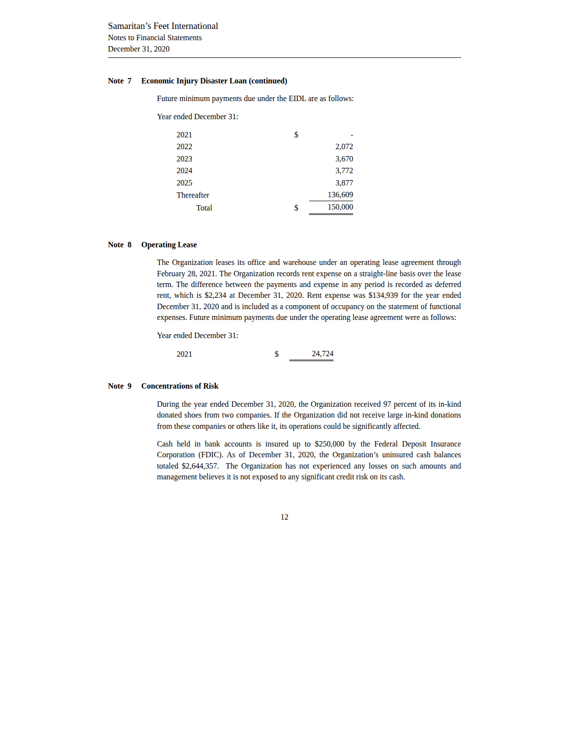Samaritan’s Feet International
Notes to Financial Statements
December 31, 2020
Note 7 Economic Injury Disaster Loan (continued)
Future minimum payments due under the EIDL are as follows:
Year ended December 31:
| 2021 | $ | - |
| 2022 | | 2,072 |
| 2023 | | 3,670 |
| 2024 | | 3,772 |
| 2025 | | 3,877 |
| Thereafter | | 136,609 |
| Total | $ | 150,000 |
Note 8 Operating Lease
The Organization leases its office and warehouse under an operating lease agreement through February 28, 2021. The Organization records rent expense on a straight-line basis over the lease term. The difference between the payments and expense in any period is recorded as deferred rent, which is $2,234 at December 31, 2020. Rent expense was $134,939 for the year ended December 31, 2020 and is included as a component of occupancy on the statement of functional expenses. Future minimum payments due under the operating lease agreement were as follows:
Year ended December 31:
| 2021 | $ | 24,724 |
Note 9 Concentrations of Risk
During the year ended December 31, 2020, the Organization received 97 percent of its in-kind donated shoes from two companies. If the Organization did not receive large in-kind donations from these companies or others like it, its operations could be significantly affected.
Cash held in bank accounts is insured up to $250,000 by the Federal Deposit Insurance Corporation (FDIC). As of December 31, 2020, the Organization’s uninsured cash balances totaled $2,644,357. The Organization has not experienced any losses on such amounts and management believes it is not exposed to any significant credit risk on its cash.
12